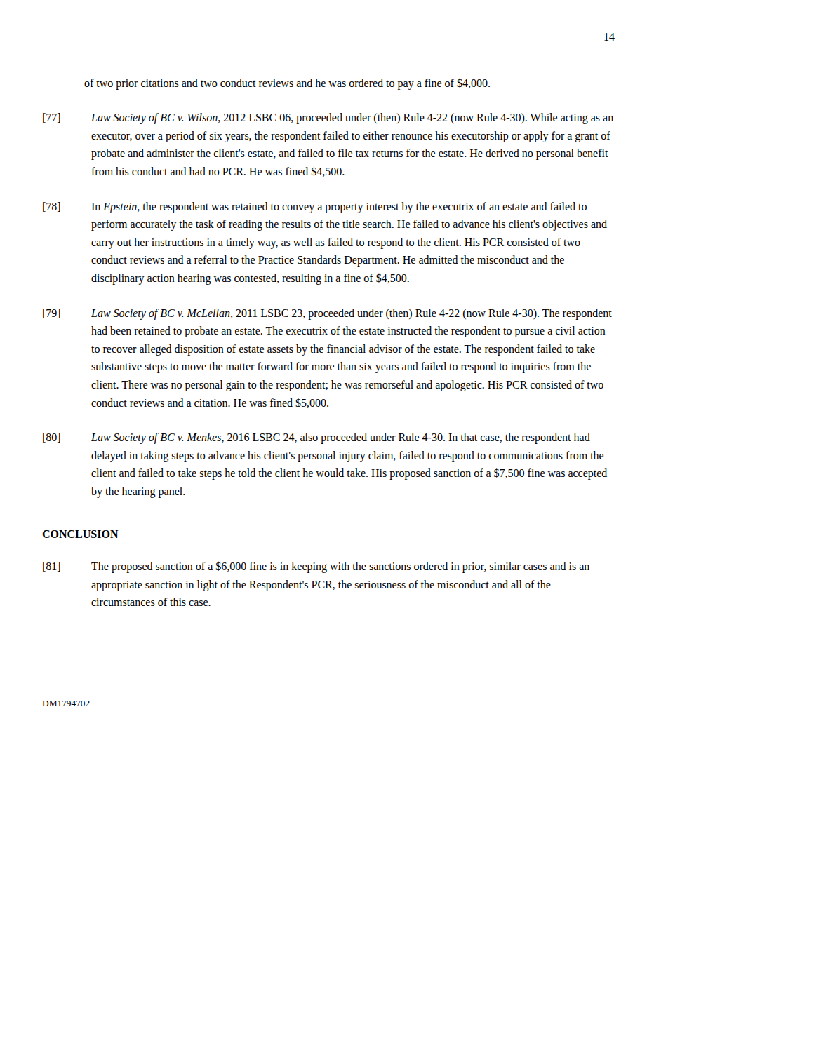14
of two prior citations and two conduct reviews and he was ordered to pay a fine of $4,000.
[77]
Law Society of BC v. Wilson, 2012 LSBC 06, proceeded under (then) Rule 4-22 (now Rule 4-30). While acting as an executor, over a period of six years, the respondent failed to either renounce his executorship or apply for a grant of probate and administer the client's estate, and failed to file tax returns for the estate. He derived no personal benefit from his conduct and had no PCR. He was fined $4,500.
[78]
In Epstein, the respondent was retained to convey a property interest by the executrix of an estate and failed to perform accurately the task of reading the results of the title search. He failed to advance his client's objectives and carry out her instructions in a timely way, as well as failed to respond to the client. His PCR consisted of two conduct reviews and a referral to the Practice Standards Department. He admitted the misconduct and the disciplinary action hearing was contested, resulting in a fine of $4,500.
[79]
Law Society of BC v. McLellan, 2011 LSBC 23, proceeded under (then) Rule 4-22 (now Rule 4-30). The respondent had been retained to probate an estate. The executrix of the estate instructed the respondent to pursue a civil action to recover alleged disposition of estate assets by the financial advisor of the estate. The respondent failed to take substantive steps to move the matter forward for more than six years and failed to respond to inquiries from the client. There was no personal gain to the respondent; he was remorseful and apologetic. His PCR consisted of two conduct reviews and a citation. He was fined $5,000.
[80]
Law Society of BC v. Menkes, 2016 LSBC 24, also proceeded under Rule 4-30. In that case, the respondent had delayed in taking steps to advance his client's personal injury claim, failed to respond to communications from the client and failed to take steps he told the client he would take. His proposed sanction of a $7,500 fine was accepted by the hearing panel.
Conclusion
[81]
The proposed sanction of a $6,000 fine is in keeping with the sanctions ordered in prior, similar cases and is an appropriate sanction in light of the Respondent's PCR, the seriousness of the misconduct and all of the circumstances of this case.
DM1794702